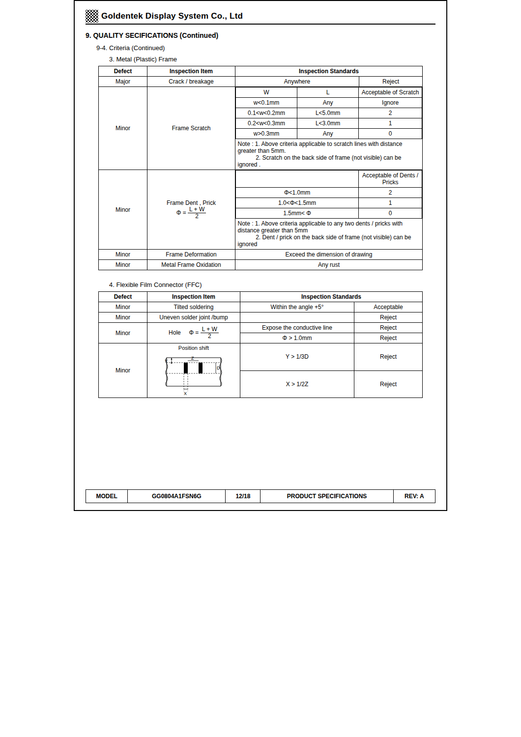Goldentek Display System Co., Ltd
9. QUALITY SECIFICATIONS (Continued)
9-4. Criteria (Continued)
3. Metal (Plastic) Frame
| Defect | Inspection Item | Inspection Standards |
| --- | --- | --- |
| Major | Crack / breakage | Anywhere | Reject |
| Minor | Frame Scratch | / W / L / Acceptable of Scratch / / w<0.1mm / Any / Ignore / / 0.1<w<0.2mm / L<5.0mm / 2 / / 0.2<w<0.3mm / L<3.0mm / 1 / / w>0.3mm / Any / 0 / / Note : 1. Above criteria applicable to scratch lines with distance greater than 5mm. 2. Scratch on the back side of frame (not visible) can be ignored . / |
| Minor | Frame Dent , Prick = L + W 2 | / / Acceptable of Dents / Pricks / / <1.0mm / 2 / / 1.0< <1.5mm / 1 / / 1.5mm< / 0 / / Note : 1. Above criteria applicable to any two dents / pricks with distance greater than 5mm 2. Dent / prick on the back side of frame (not visible) can be ignored / |
| Minor | Frame Deformation | Exceed the dimension of drawing |
| Minor | Metal Frame Oxidation | Any rust |
4. Flexible Film Connector (FFC)
| Defect | Inspection Item | Inspection Standards |
| --- | --- | --- |
| Minor | Tilted soldering | Within the angle +5° | Acceptable |
| Minor | Uneven solder joint /bump | | Reject |
| Minor | Hole = L + W 2 | Expose the conductive line | Reject |
| > 1.0mm | Reject |
| Minor | Position shift Y Z D X | Y > 1/3D | Reject |
| X > 1/2Z | Reject |
| MODEL | GG0804A1FSN6G | 12/18 | PRODUCT SPECIFICATIONS | REV: A |